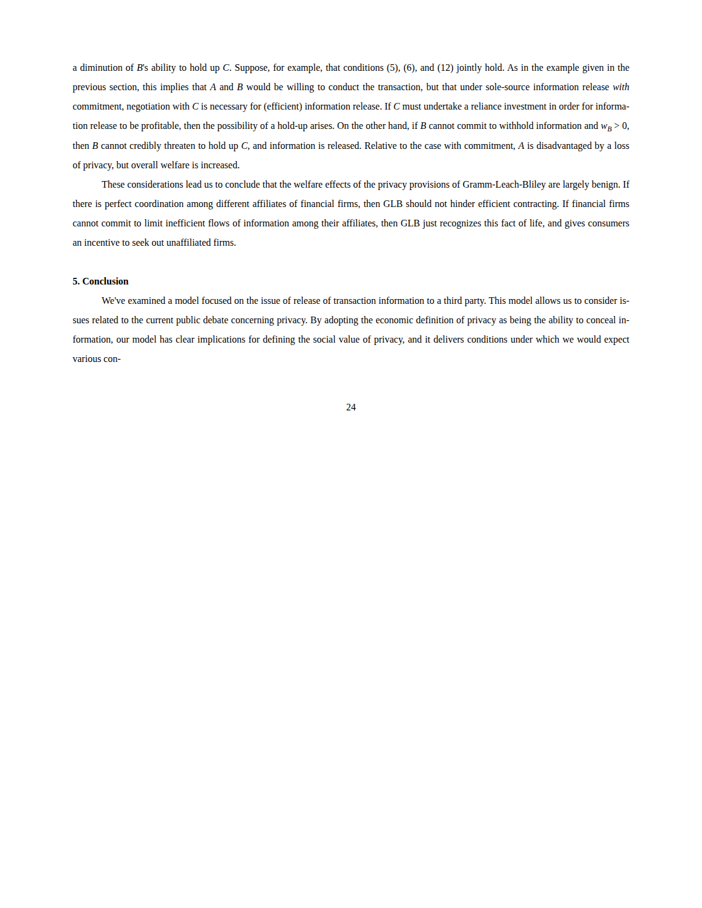a diminution of B's ability to hold up C. Suppose, for example, that conditions (5), (6), and (12) jointly hold. As in the example given in the previous section, this implies that A and B would be willing to conduct the transaction, but that under sole-source information release with commitment, negotiation with C is necessary for (efficient) information release. If C must undertake a reliance investment in order for information release to be profitable, then the possibility of a hold-up arises. On the other hand, if B cannot commit to withhold information and wB > 0, then B cannot credibly threaten to hold up C, and information is released. Relative to the case with commitment, A is disadvantaged by a loss of privacy, but overall welfare is increased.
These considerations lead us to conclude that the welfare effects of the privacy provisions of Gramm-Leach-Bliley are largely benign. If there is perfect coordination among different affiliates of financial firms, then GLB should not hinder efficient contracting. If financial firms cannot commit to limit inefficient flows of information among their affiliates, then GLB just recognizes this fact of life, and gives consumers an incentive to seek out unaffiliated firms.
5. Conclusion
We've examined a model focused on the issue of release of transaction information to a third party. This model allows us to consider issues related to the current public debate concerning privacy. By adopting the economic definition of privacy as being the ability to conceal information, our model has clear implications for defining the social value of privacy, and it delivers conditions under which we would expect various con-
24